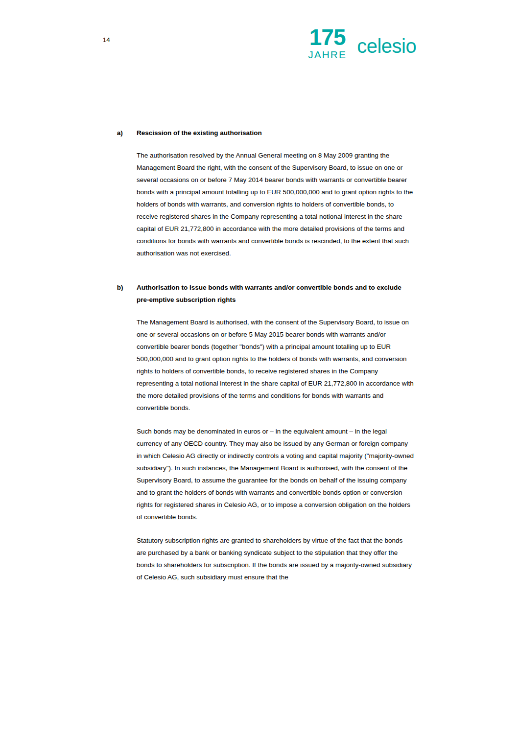14
175 JAHRE
celesio
a)
Rescission of the existing authorisation
The authorisation resolved by the Annual General meeting on 8 May 2009 granting the Management Board the right, with the consent of the Supervisory Board, to issue on one or several occasions on or before 7 May 2014 bearer bonds with warrants or convertible bearer bonds with a principal amount totalling up to EUR 500,000,000 and to grant option rights to the holders of bonds with warrants, and conversion rights to holders of convertible bonds, to receive registered shares in the Company representing a total notional interest in the share capital of EUR 21,772,800 in accordance with the more detailed provisions of the terms and conditions for bonds with warrants and convertible bonds is rescinded, to the extent that such authorisation was not exercised.
b)
Authorisation to issue bonds with warrants and/or convertible bonds and to exclude pre-emptive subscription rights
The Management Board is authorised, with the consent of the Supervisory Board, to issue on one or several occasions on or before 5 May 2015 bearer bonds with warrants and/or convertible bearer bonds (together "bonds") with a principal amount totalling up to EUR 500,000,000 and to grant option rights to the holders of bonds with warrants, and conversion rights to holders of convertible bonds, to receive registered shares in the Company representing a total notional interest in the share capital of EUR 21,772,800 in accordance with the more detailed provisions of the terms and conditions for bonds with warrants and convertible bonds.
Such bonds may be denominated in euros or – in the equivalent amount – in the legal currency of any OECD country. They may also be issued by any German or foreign company in which Celesio AG directly or indirectly controls a voting and capital majority ("majority-owned subsidiary"). In such instances, the Management Board is authorised, with the consent of the Supervisory Board, to assume the guarantee for the bonds on behalf of the issuing company and to grant the holders of bonds with warrants and convertible bonds option or conversion rights for registered shares in Celesio AG, or to impose a conversion obligation on the holders of convertible bonds.
Statutory subscription rights are granted to shareholders by virtue of the fact that the bonds are purchased by a bank or banking syndicate subject to the stipulation that they offer the bonds to shareholders for subscription. If the bonds are issued by a majority-owned subsidiary of Celesio AG, such subsidiary must ensure that the